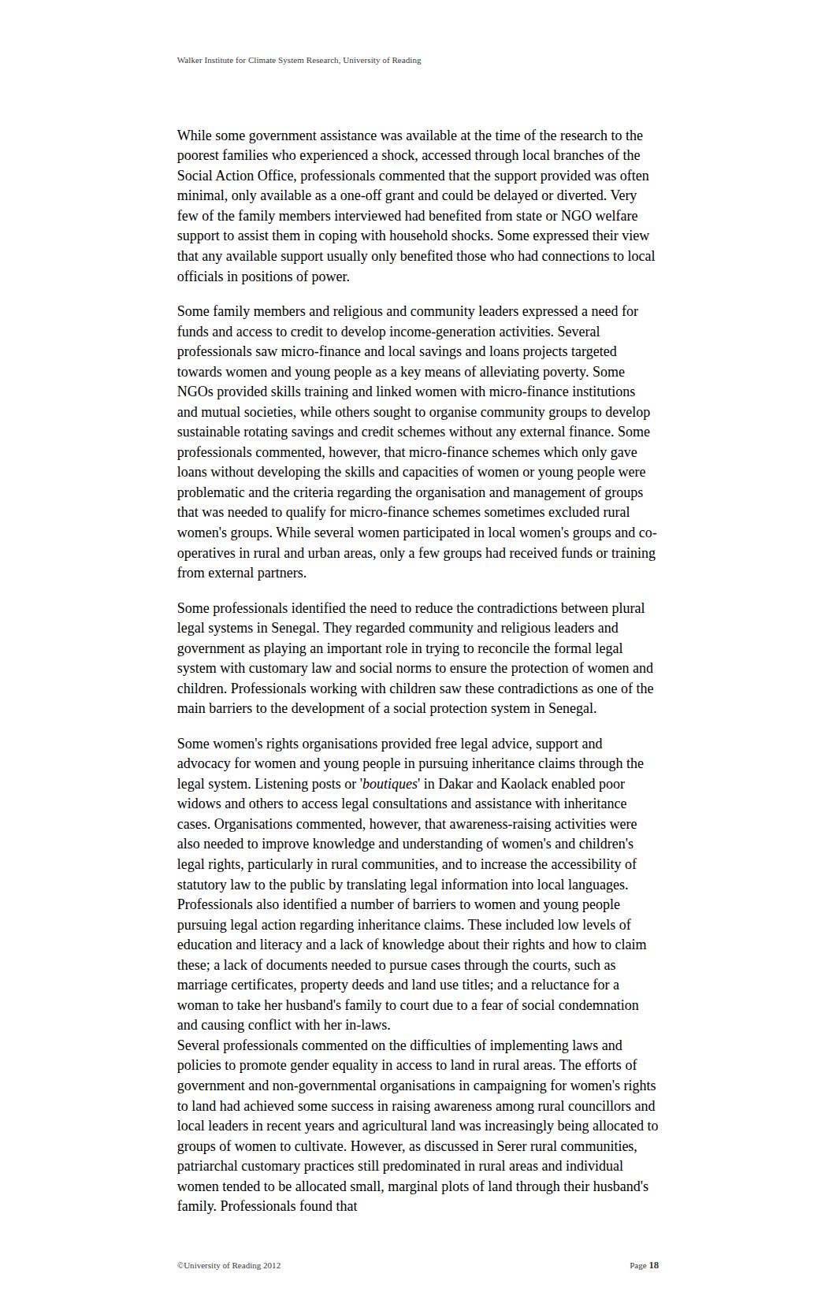Walker Institute for Climate System Research, University of Reading
While some government assistance was available at the time of the research to the poorest families who experienced a shock, accessed through local branches of the Social Action Office, professionals commented that the support provided was often minimal, only available as a one-off grant and could be delayed or diverted. Very few of the family members interviewed had benefited from state or NGO welfare support to assist them in coping with household shocks. Some expressed their view that any available support usually only benefited those who had connections to local officials in positions of power.
Some family members and religious and community leaders expressed a need for funds and access to credit to develop income-generation activities. Several professionals saw micro-finance and local savings and loans projects targeted towards women and young people as a key means of alleviating poverty. Some NGOs provided skills training and linked women with micro-finance institutions and mutual societies, while others sought to organise community groups to develop sustainable rotating savings and credit schemes without any external finance. Some professionals commented, however, that micro-finance schemes which only gave loans without developing the skills and capacities of women or young people were problematic and the criteria regarding the organisation and management of groups that was needed to qualify for micro-finance schemes sometimes excluded rural women's groups. While several women participated in local women's groups and co-operatives in rural and urban areas, only a few groups had received funds or training from external partners.
Some professionals identified the need to reduce the contradictions between plural legal systems in Senegal. They regarded community and religious leaders and government as playing an important role in trying to reconcile the formal legal system with customary law and social norms to ensure the protection of women and children. Professionals working with children saw these contradictions as one of the main barriers to the development of a social protection system in Senegal.
Some women's rights organisations provided free legal advice, support and advocacy for women and young people in pursuing inheritance claims through the legal system. Listening posts or 'boutiques' in Dakar and Kaolack enabled poor widows and others to access legal consultations and assistance with inheritance cases. Organisations commented, however, that awareness-raising activities were also needed to improve knowledge and understanding of women's and children's legal rights, particularly in rural communities, and to increase the accessibility of statutory law to the public by translating legal information into local languages. Professionals also identified a number of barriers to women and young people pursuing legal action regarding inheritance claims. These included low levels of education and literacy and a lack of knowledge about their rights and how to claim these; a lack of documents needed to pursue cases through the courts, such as marriage certificates, property deeds and land use titles; and a reluctance for a woman to take her husband's family to court due to a fear of social condemnation and causing conflict with her in-laws.
Several professionals commented on the difficulties of implementing laws and policies to promote gender equality in access to land in rural areas. The efforts of government and non-governmental organisations in campaigning for women's rights to land had achieved some success in raising awareness among rural councillors and local leaders in recent years and agricultural land was increasingly being allocated to groups of women to cultivate. However, as discussed in Serer rural communities, patriarchal customary practices still predominated in rural areas and individual women tended to be allocated small, marginal plots of land through their husband's family. Professionals found that
©University of Reading 2012 Page 18